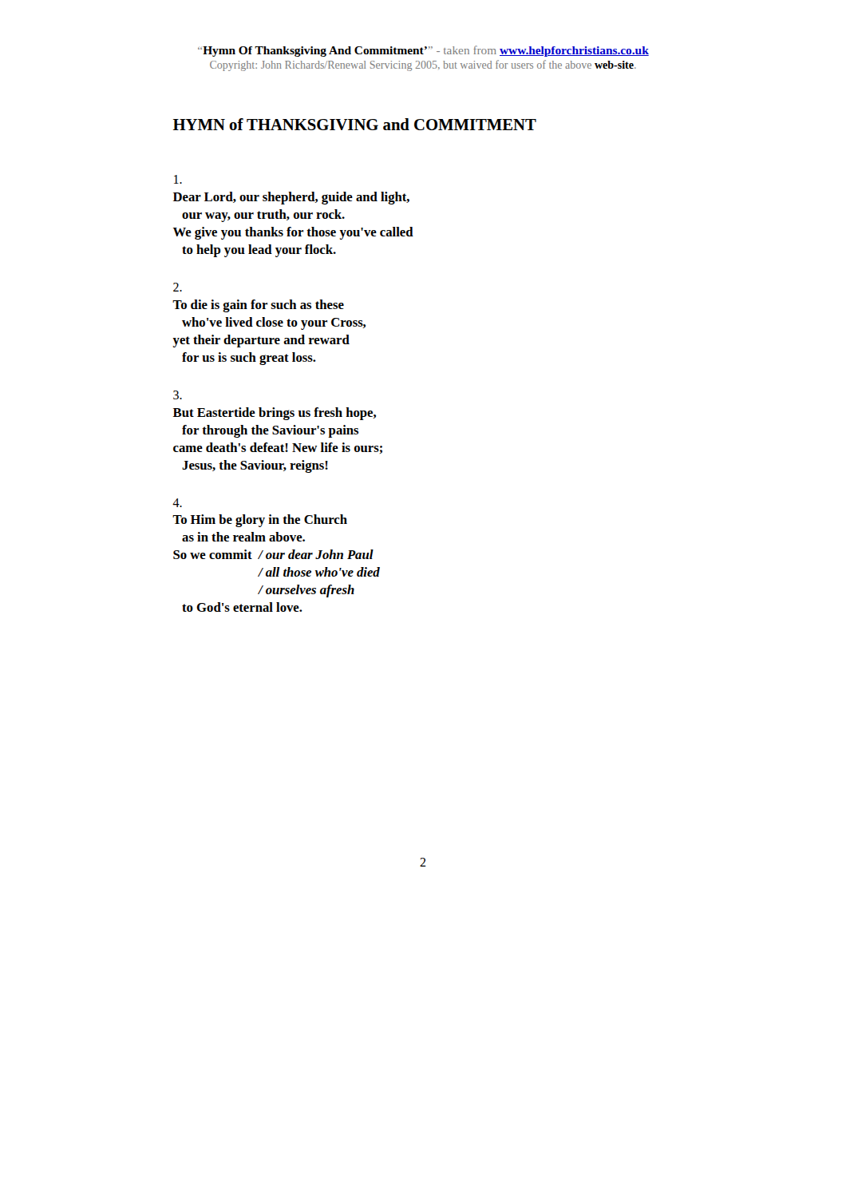“Hymn Of Thanksgiving And Commitment’” - taken from www.helpforchristians.co.uk
Copyright: John Richards/Renewal Servicing 2005, but waived for users of the above web-site.
HYMN of THANKSGIVING and COMMITMENT
1.
Dear Lord, our shepherd, guide and light,
our way, our truth, our rock.
We give you thanks for those you've called
to help you lead your flock.
2.
To die is gain for such as these
who've lived close to your Cross,
yet their departure and reward
for us is such great loss.
3.
But Eastertide brings us fresh hope,
for through the Saviour's pains
came death's defeat! New life is ours;
Jesus, the Saviour, reigns!
4.
To Him be glory in the Church
as in the realm above.
So we commit / our dear John Paul/ all those who've died/ ourselves afresh
to God's eternal love.
2